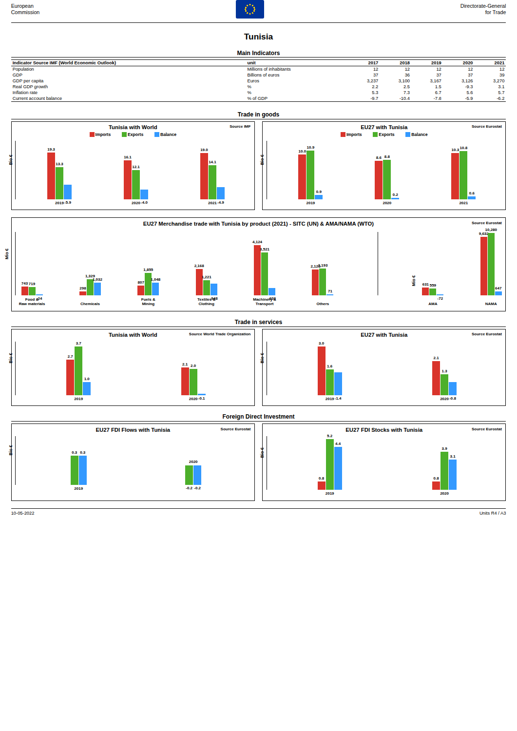European
Commission
Directorate-General
for Trade
Tunisia
Main Indicators
| Indicator Source IMF (World Economic Outlook) | unit | 2017 | 2018 | 2019 | 2020 | 2021 |
| --- | --- | --- | --- | --- | --- | --- |
| Population | Millions of inhabitants | 12 | 12 | 12 | 12 | 12 |
| GDP | Billions of euros | 37 | 36 | 37 | 37 | 39 |
| GDP per capita | Euros | 3,237 | 3,100 | 3,167 | 3,126 | 3,270 |
| Real GDP growth | % | 2.2 | 2.5 | 1.5 | -9.3 | 3.1 |
| Inflation rate | % | 5.3 | 7.3 | 6.7 | 5.6 | 5.7 |
| Current account balance | % of GDP | -9.7 | -10.4 | -7.8 | -5.9 | -6.2 |
Trade in goods
Tunisia with World
Source IMF
Imports Exports Balance
Bio €
19.3
13.3
-5.9
2019
16.1
12.1
-4.0
2020
19.0
14.1
-4.9
2021
EU27 with Tunisia
Source Eurostat
Imports Exports Balance
Bio €
10.0
10.9
0.9
2019
8.6
8.8
0.2
2020
10.3
10.8
0.6
2021
EU27 Merchandise trade with Tunisia by product (2021) - SITC (UN) & AMA/NAMA (WTO)
Source Eurostat
Mio €
743
719
-24
Food &
Raw materials
298
1,329
1,032
Chemicals
807
1,855
1,048
Fuels &
Mining
2,168
1,221
-948
Textiles &
Clothing
4,124
3,521
-603
Machinery &
Transport
2,123
2,193
71
Others
Mio €
631
559
-72
AMA
9,632
10,280
647
NAMA
Trade in services
Tunisia with World
Source World Trade Organization
Bio €
2.7
3.7
1.0
2019
2.1
2.0
-0.1
2020
EU27 with Tunisia
Source Eurostat
Bio €
3.0
1.6
-1.4
2019
2.1
1.3
-0.8
2020
Foreign Direct Investment
EU27 FDI Flows with Tunisia
Source Eurostat
Bio €
0.3
0.3
2019
-0.2
-0.2
2020
EU27 FDI Stocks with Tunisia
Source Eurostat
Bio €
0.8
5.2
4.4
2019
0.8
3.9
3.1
2020
10-05-2022 Units R4 / A3